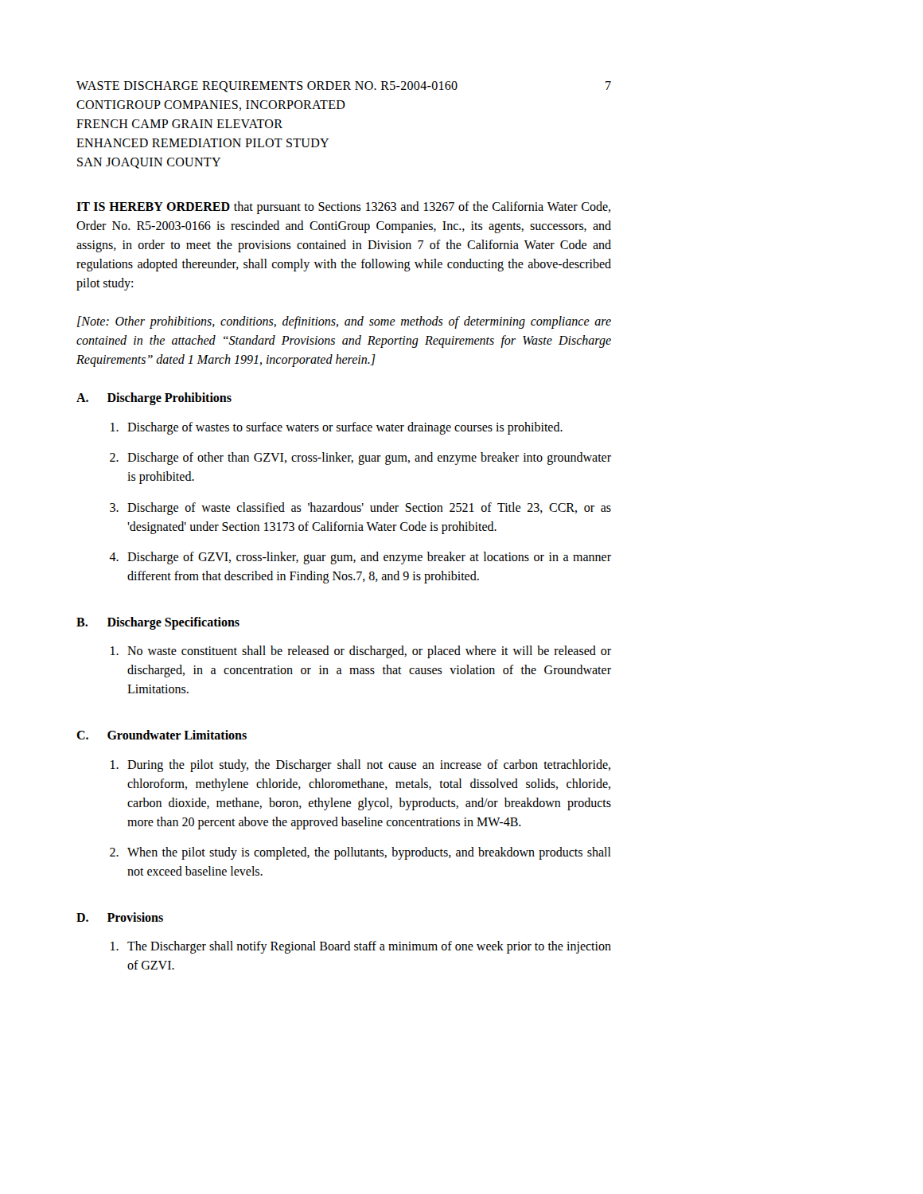7
Waste Discharge Requirements Order No. R5-2004-0160
ContiGroup Companies, Incorporated
French Camp Grain Elevator
Enhanced Remediation Pilot Study
San Joaquin County
IT IS HEREBY ORDERED that pursuant to Sections 13263 and 13267 of the California Water Code, Order No. R5-2003-0166 is rescinded and ContiGroup Companies, Inc., its agents, successors, and assigns, in order to meet the provisions contained in Division 7 of the California Water Code and regulations adopted thereunder, shall comply with the following while conducting the above-described pilot study:
[Note: Other prohibitions, conditions, definitions, and some methods of determining compliance are contained in the attached “Standard Provisions and Reporting Requirements for Waste Discharge Requirements” dated 1 March 1991, incorporated herein.]
A.
Discharge Prohibitions
Discharge of wastes to surface waters or surface water drainage courses is prohibited.
Discharge of other than GZVI, cross-linker, guar gum, and enzyme breaker into groundwater is prohibited.
Discharge of waste classified as 'hazardous' under Section 2521 of Title 23, CCR, or as 'designated' under Section 13173 of California Water Code is prohibited.
Discharge of GZVI, cross-linker, guar gum, and enzyme breaker at locations or in a manner different from that described in Finding Nos.7, 8, and 9 is prohibited.
B.
Discharge Specifications
No waste constituent shall be released or discharged, or placed where it will be released or discharged, in a concentration or in a mass that causes violation of the Groundwater Limitations.
C.
Groundwater Limitations
During the pilot study, the Discharger shall not cause an increase of carbon tetrachloride, chloroform, methylene chloride, chloromethane, metals, total dissolved solids, chloride, carbon dioxide, methane, boron, ethylene glycol, byproducts, and/or breakdown products more than 20 percent above the approved baseline concentrations in MW-4B.
When the pilot study is completed, the pollutants, byproducts, and breakdown products shall not exceed baseline levels.
D.
Provisions
The Discharger shall notify Regional Board staff a minimum of one week prior to the injection of GZVI.